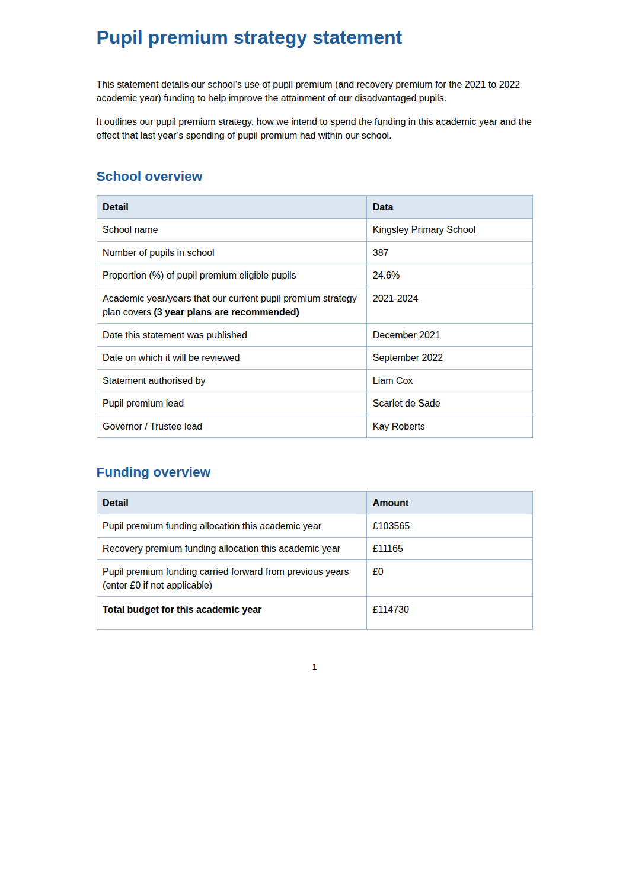Pupil premium strategy statement
This statement details our school’s use of pupil premium (and recovery premium for the 2021 to 2022 academic year) funding to help improve the attainment of our disadvantaged pupils.
It outlines our pupil premium strategy, how we intend to spend the funding in this academic year and the effect that last year’s spending of pupil premium had within our school.
School overview
| Detail | Data |
| --- | --- |
| School name | Kingsley Primary School |
| Number of pupils in school | 387 |
| Proportion (%) of pupil premium eligible pupils | 24.6% |
| Academic year/years that our current pupil premium strategy plan covers (3 year plans are recommended) | 2021-2024 |
| Date this statement was published | December 2021 |
| Date on which it will be reviewed | September 2022 |
| Statement authorised by | Liam Cox |
| Pupil premium lead | Scarlet de Sade |
| Governor / Trustee lead | Kay Roberts |
Funding overview
| Detail | Amount |
| --- | --- |
| Pupil premium funding allocation this academic year | £103565 |
| Recovery premium funding allocation this academic year | £11165 |
| Pupil premium funding carried forward from previous years (enter £0 if not applicable) | £0 |
| Total budget for this academic year | £114730 |
1